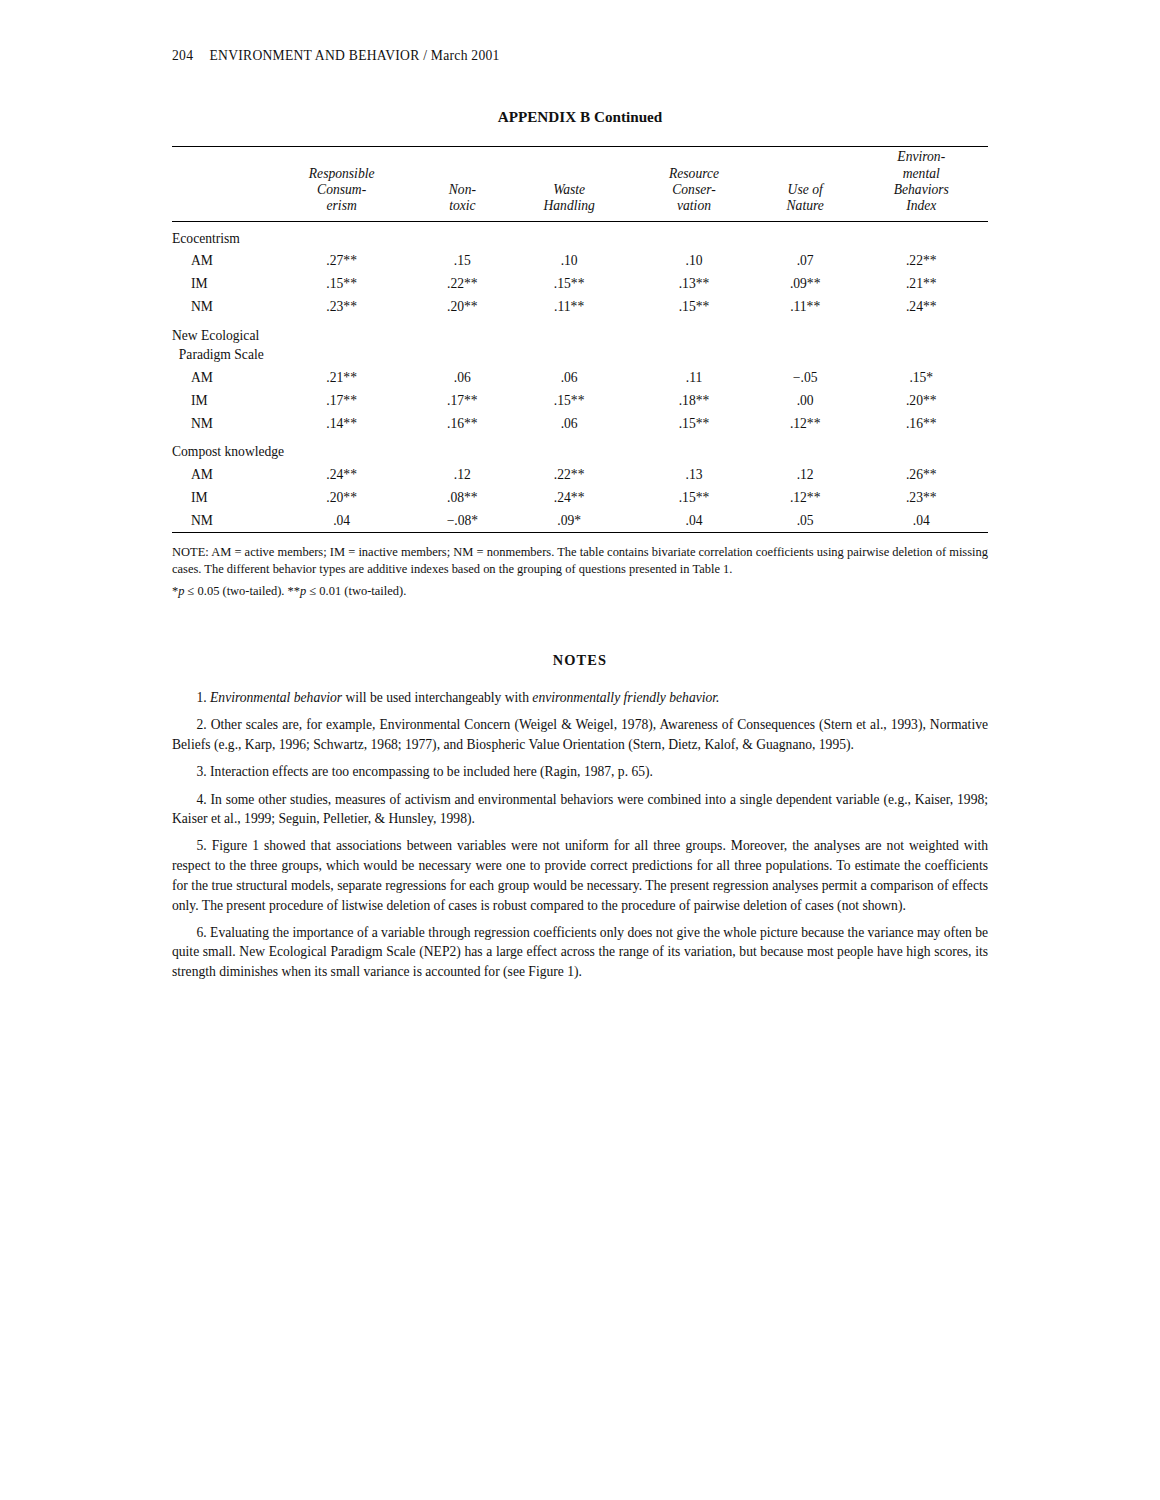204 Environment and Behavior / March 2001
APPENDIX B Continued
| | Responsible Consum- erism | Non- toxic | Waste Handling | Resource Conser- vation | Use of Nature | Environ- mental Behaviors Index |
| --- | --- | --- | --- | --- | --- | --- |
| Ecocentrism |
| AM | .27** | .15 | .10 | .10 | .07 | .22** |
| IM | .15** | .22** | .15** | .13** | .09** | .21** |
| NM | .23** | .20** | .11** | .15** | .11** | .24** |
| New Ecological Paradigm Scale |
| AM | .21** | .06 | .06 | .11 | −.05 | .15* |
| IM | .17** | .17** | .15** | .18** | .00 | .20** |
| NM | .14** | .16** | .06 | .15** | .12** | .16** |
| Compost knowledge |
| AM | .24** | .12 | .22** | .13 | .12 | .26** |
| IM | .20** | .08** | .24** | .15** | .12** | .23** |
| NM | .04 | −.08* | .09* | .04 | .05 | .04 |
Note: AM = active members; IM = inactive members; NM = nonmembers. The table contains bivariate correlation coefficients using pairwise deletion of missing cases. The different behavior types are additive indexes based on the grouping of questions presented in Table 1.
*p ≤ 0.05 (two-tailed). **p ≤ 0.01 (two-tailed).
Notes
Environmental behavior will be used interchangeably with environmentally friendly behavior.
Other scales are, for example, Environmental Concern (Weigel & Weigel, 1978), Awareness of Consequences (Stern et al., 1993), Normative Beliefs (e.g., Karp, 1996; Schwartz, 1968; 1977), and Biospheric Value Orientation (Stern, Dietz, Kalof, & Guagnano, 1995).
Interaction effects are too encompassing to be included here (Ragin, 1987, p. 65).
In some other studies, measures of activism and environmental behaviors were combined into a single dependent variable (e.g., Kaiser, 1998; Kaiser et al., 1999; Seguin, Pelletier, & Hunsley, 1998).
Figure 1 showed that associations between variables were not uniform for all three groups. Moreover, the analyses are not weighted with respect to the three groups, which would be necessary were one to provide correct predictions for all three populations. To estimate the coefficients for the true structural models, separate regressions for each group would be necessary. The present regression analyses permit a comparison of effects only. The present procedure of listwise deletion of cases is robust compared to the procedure of pairwise deletion of cases (not shown).
Evaluating the importance of a variable through regression coefficients only does not give the whole picture because the variance may often be quite small. New Ecological Paradigm Scale (NEP2) has a large effect across the range of its variation, but because most people have high scores, its strength diminishes when its small variance is accounted for (see Figure 1).